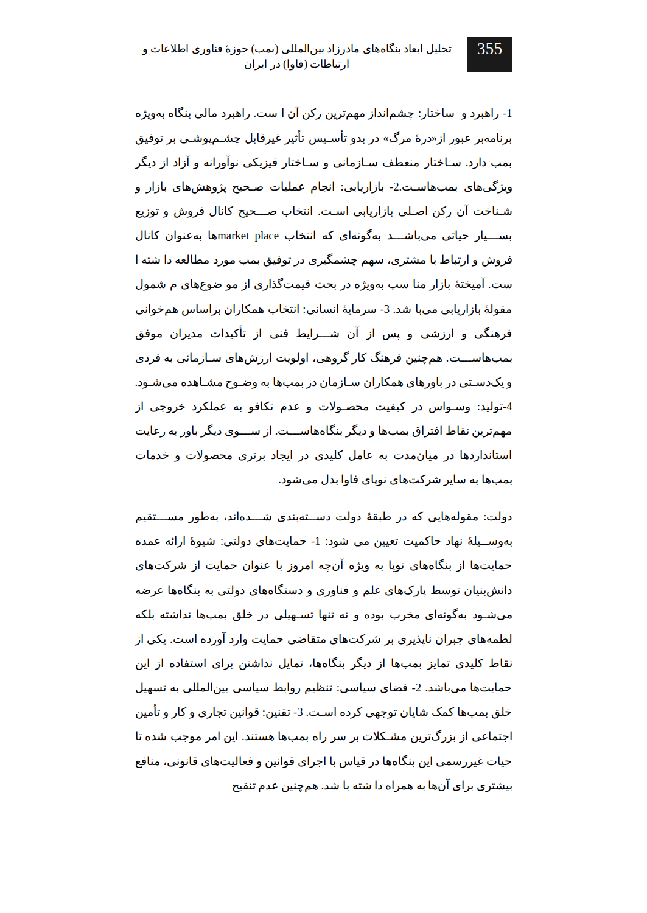355
تحلیل ابعاد بنگاه‌های مادرزاد بین‌المللی (بمب) حوزهٔ فناوری اطلاعات و ارتباطات (فاوا) در ایران
1- راهبرد و ساختار: چشم‌انداز مهم‌ترین رکن آن ا ست. راهبرد مالی بنگاه به‌ویژه برنامه‌بر عبور از«درهٔ مرگ» در بدو تأسـیس تأثیر غیرقابل چشـم‌پوشـی بر توفیق بمب دارد. سـاختار منعطف سـازمانی و سـاختار فیزیکی نوآورانه و آزاد از دیگر ویژگی‌های بمب‌هاسـت.2- بازاریابی: انجام عملیات صـحیح پژوهش‌های بازار و شـناخت آن رکن اصـلی بازاریابی اسـت. انتخاب صـــحیح کانال فروش و توزیع بســـیار حیاتی می‌باشـــد به‌گونه‌ای که انتخاب market placeها به‌عنوان کانال فروش و ارتباط با مشتری، سهم چشمگیری در توفیق بمب مورد مطالعه دا شته ا ست. آمیختهٔ بازار منا سب به‌ویژه در بحث قیمت‌گذاری از مو ضوع‌های م شمول مقولهٔ بازاریابی می‌با شد. 3- سرمایهٔ انسانی: انتخاب همکاران براساس هم‌خوانی فرهنگی و ارزشی و پس از آن شـــرایط فنی از تأکیدات مدیران موفق بمب‌هاســـت. هم‌چنین فرهنگ کار گروهی، اولویت ارزش‌های سـازمانی به فردی و یک‌دسـتی در باورهای همکاران سـازمان در بمب‌ها به وضـوح مشـاهده می‌شـود. 4-تولید: وسـواس در کیفیت محصـولات و عدم تکافو به عملکرد خروجی از مهم‌ترین نقاط افتراق بمب‌ها و دیگر بنگاه‌هاســـت. از ســـوی دیگر باور به رعایت استانداردها در میان‌مدت به عامل کلیدی در ایجاد برتری محصولات و خدمات بمب‌ها به سایر شرکت‌های نوپای فاوا بدل می‌شود.
دولت: مقوله‌هایی که در طبقهٔ دولت دســته‌بندی شـــده‌اند، به‌طور مســـتقیم به‌وســیلهٔ نهاد حاکمیت تعیین می شود: 1- حمایت‌های دولتی: شیوهٔ ارائه عمده حمایت‌ها از بنگاه‌های نوپا به ویژه آن‌چه امروز با عنوان حمایت از شرکت‌های دانش‌بنیان توسط پارک‌های علم و فناوری و دستگاه‌های دولتی به بنگاه‌ها عرضه می‌شـود به‌گونه‌ای مخرب بوده و نه تنها تسـهیلی در خلق بمب‌ها نداشته بلکه لطمه‌های جبران ناپذیری بر شرکت‌های متقاضی حمایت وارد آورده است. یکی از نقاط کلیدی تمایز بمب‌ها از دیگر بنگاه‌ها، تمایل نداشتن برای استفاده از این حمایت‌ها می‌باشد. 2- فضای سیاسی: تنظیم روابط سیاسی بین‌المللی به تسهیل خلق بمب‌ها کمک شایان توجهی کرده اسـت. 3- تقنین: قوانین تجاری و کار و تأمین اجتماعی از بزرگ‌ترین مشـکلات بر سر راه بمب‌ها هستند. این امر موجب شده تا حیات غیررسمی این بنگاه‌ها در قیاس با اجرای قوانین و فعالیت‌های قانونی، منافع بیشتری برای آن‌ها به همراه دا شته با شد. هم‌چنین عدم تنقیح